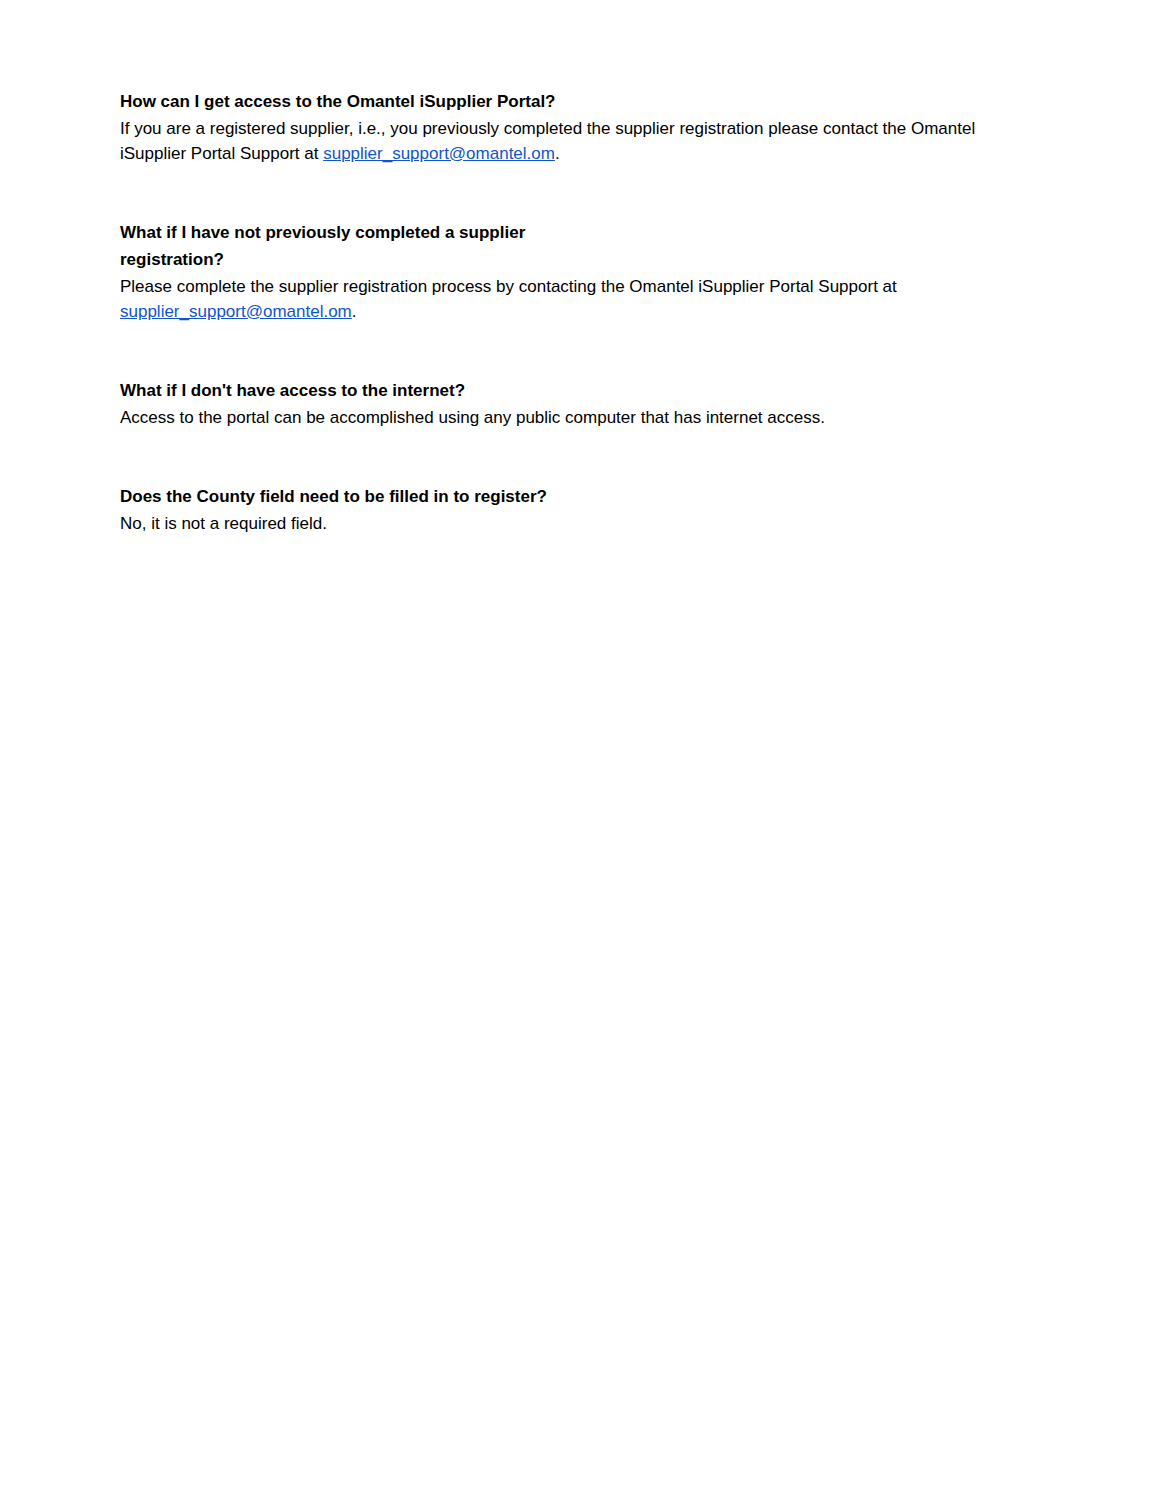How can I get access to the Omantel iSupplier Portal?
If you are a registered supplier, i.e., you previously completed the supplier registration please contact the Omantel iSupplier Portal Support at supplier_support@omantel.om.
What if I have not previously completed a supplier
registration?
Please complete the supplier registration process by contacting the Omantel iSupplier Portal Support at supplier_support@omantel.om.
What if I don't have access to the internet?
Access to the portal can be accomplished using any public computer that has internet access.
Does the County field need to be filled in to register?
No, it is not a required field.